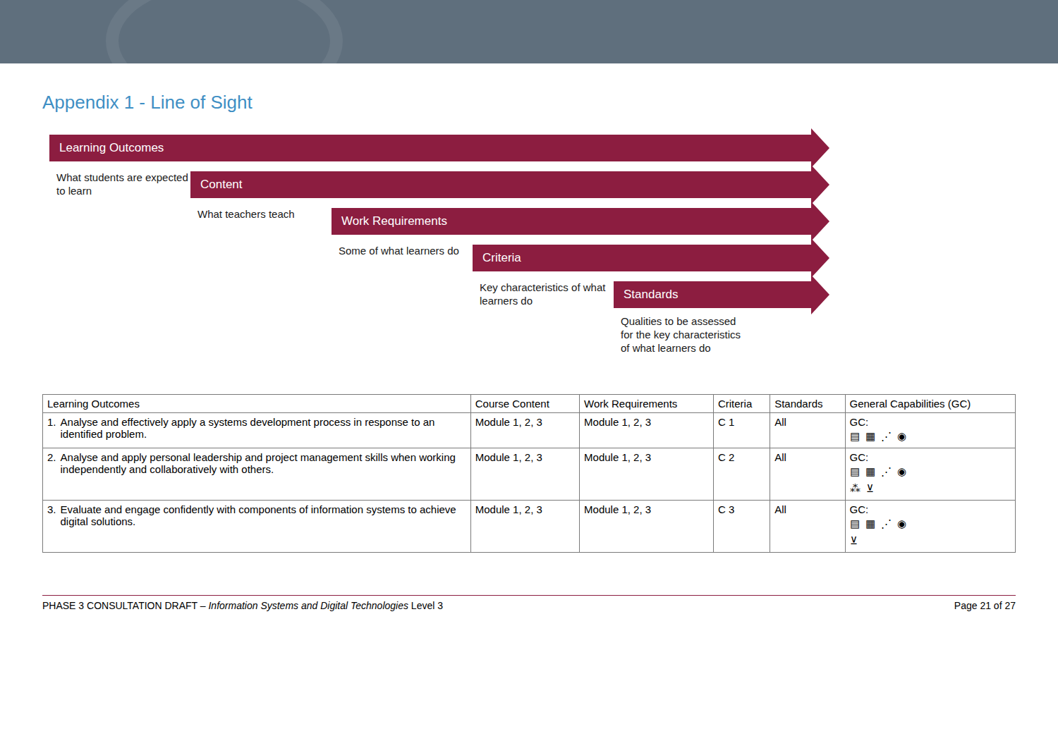Appendix 1 - Line of Sight
Learning Outcomes
What students are expected to learn
Content
What teachers teach
Work Requirements
Some of what learners do
Criteria
Key characteristics of what learners do
Standards
Qualities to be assessed for the key characteristics of what learners do
| Learning Outcomes | Course Content | Work Requirements | Criteria | Standards | General Capabilities (GC) |
| --- | --- | --- | --- | --- | --- |
| 1. | Analyse and effectively apply a systems development process in response to an identified problem. | Module 1, 2, 3 | Module 1, 2, 3 | C 1 | All | GC: ▤ ▦ ⋰ ◉ |
| 2. | Analyse and apply personal leadership and project management skills when working independently and collaboratively with others. | Module 1, 2, 3 | Module 1, 2, 3 | C 2 | All | GC: ▤ ▦ ⋰ ◉ ⁂ ⊻ |
| 3. | Evaluate and engage confidently with components of information systems to achieve digital solutions. | Module 1, 2, 3 | Module 1, 2, 3 | C 3 | All | GC: ▤ ▦ ⋰ ◉ ⊻ |
PHASE 3 CONSULTATION DRAFT – Information Systems and Digital Technologies Level 3
Page 21 of 27